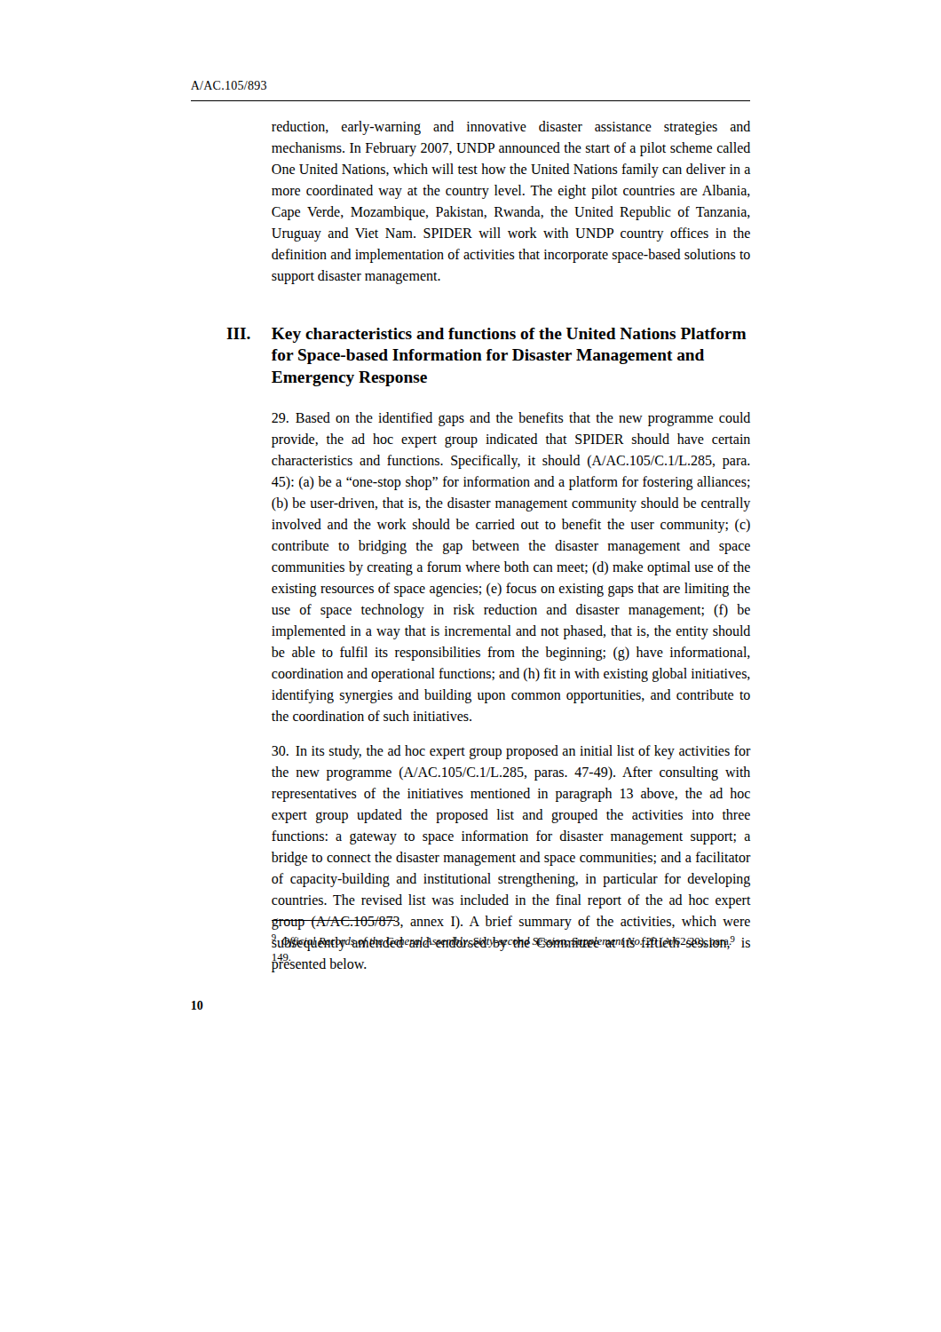A/AC.105/893
reduction, early-warning and innovative disaster assistance strategies and mechanisms. In February 2007, UNDP announced the start of a pilot scheme called One United Nations, which will test how the United Nations family can deliver in a more coordinated way at the country level. The eight pilot countries are Albania, Cape Verde, Mozambique, Pakistan, Rwanda, the United Republic of Tanzania, Uruguay and Viet Nam. SPIDER will work with UNDP country offices in the definition and implementation of activities that incorporate space-based solutions to support disaster management.
III. Key characteristics and functions of the United Nations Platform for Space-based Information for Disaster Management and Emergency Response
29. Based on the identified gaps and the benefits that the new programme could provide, the ad hoc expert group indicated that SPIDER should have certain characteristics and functions. Specifically, it should (A/AC.105/C.1/L.285, para. 45): (a) be a “one-stop shop” for information and a platform for fostering alliances; (b) be user-driven, that is, the disaster management community should be centrally involved and the work should be carried out to benefit the user community; (c) contribute to bridging the gap between the disaster management and space communities by creating a forum where both can meet; (d) make optimal use of the existing resources of space agencies; (e) focus on existing gaps that are limiting the use of space technology in risk reduction and disaster management; (f) be implemented in a way that is incremental and not phased, that is, the entity should be able to fulfil its responsibilities from the beginning; (g) have informational, coordination and operational functions; and (h) fit in with existing global initiatives, identifying synergies and building upon common opportunities, and contribute to the coordination of such initiatives.
30. In its study, the ad hoc expert group proposed an initial list of key activities for the new programme (A/AC.105/C.1/L.285, paras. 47-49). After consulting with representatives of the initiatives mentioned in paragraph 13 above, the ad hoc expert group updated the proposed list and grouped the activities into three functions: a gateway to space information for disaster management support; a bridge to connect the disaster management and space communities; and a facilitator of capacity-building and institutional strengthening, in particular for developing countries. The revised list was included in the final report of the ad hoc expert group (A/AC.105/873, annex I). A brief summary of the activities, which were subsequently amended and endorsed by the Committee at its fiftieth session,9 is presented below.
9 Official Records of the General Assembly, Sixty-second Session, Supplement No. 20 (A/62/20), para. 149.
10